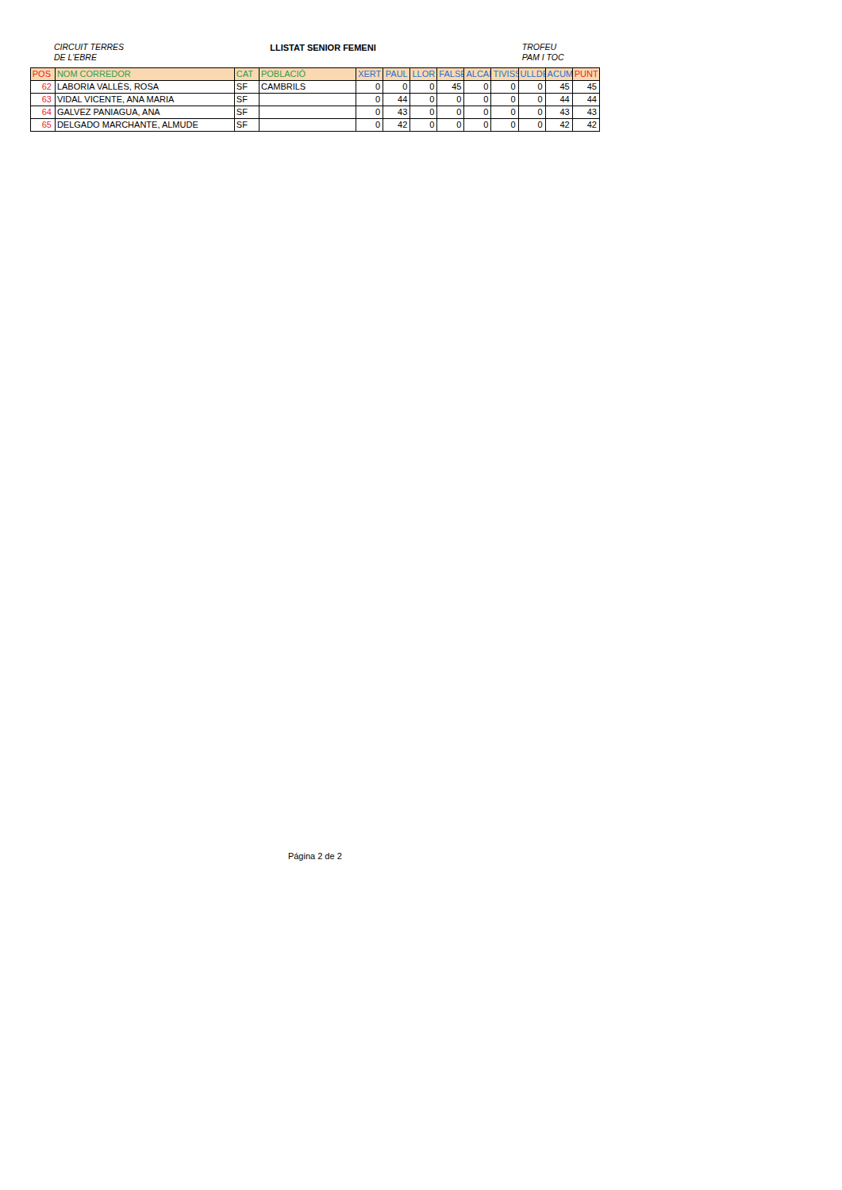CIRCUIT TERRES
DE L'EBRE
LLISTAT SENIOR FEMENI
TROFEU
PAM I TOC
| POS | NOM CORREDOR | CAT | POBLACIÓ | XERT | PAUL | LLOR | FALSE | ALCAN | TIVISS | ULLDE | ACUM | PUNT |
| --- | --- | --- | --- | --- | --- | --- | --- | --- | --- | --- | --- | --- |
| 62 | LABORIA VALLÈS, ROSA | SF | CAMBRILS | 0 | 0 | 0 | 45 | 0 | 0 | 0 | 45 | 45 |
| 63 | VIDAL VICENTE, ANA MARIA | SF | | 0 | 44 | 0 | 0 | 0 | 0 | 0 | 44 | 44 |
| 64 | GALVEZ PANIAGUA, ANA | SF | | 0 | 43 | 0 | 0 | 0 | 0 | 0 | 43 | 43 |
| 65 | DELGADO MARCHANTE, ALMUDE | SF | | 0 | 42 | 0 | 0 | 0 | 0 | 0 | 42 | 42 |
Página 2 de 2